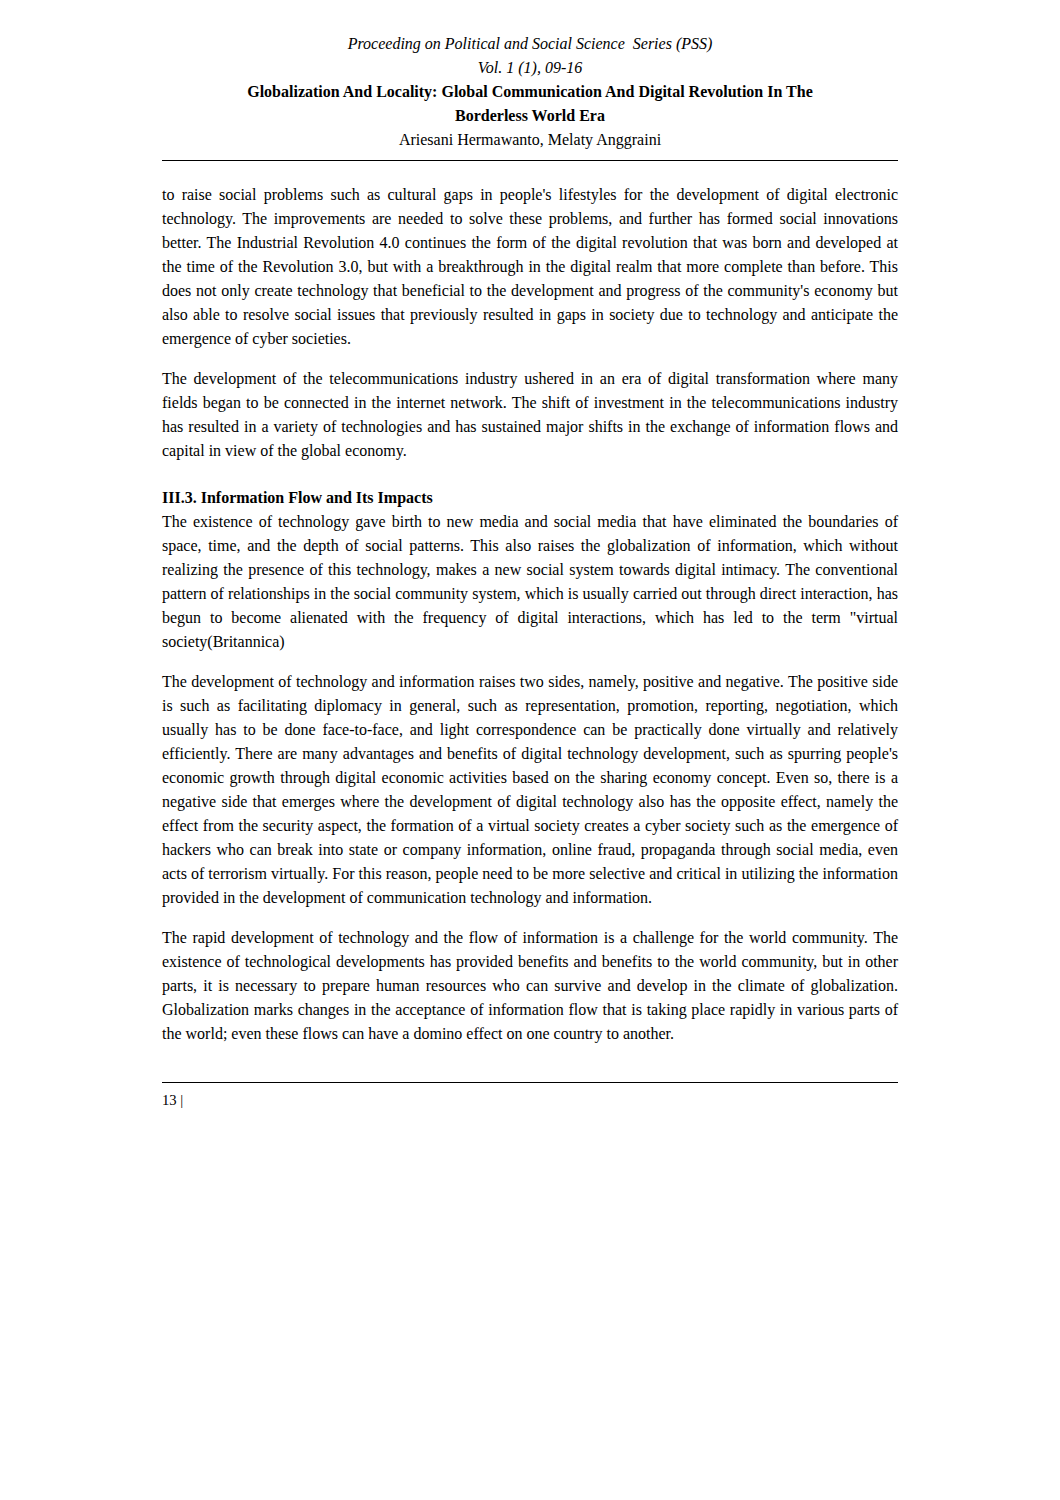Proceeding on Political and Social Science Series (PSS)
Vol. 1 (1), 09-16
Globalization And Locality: Global Communication And Digital Revolution In The
Borderless World Era
Ariesani Hermawanto, Melaty Anggraini
to raise social problems such as cultural gaps in people's lifestyles for the development of digital electronic technology. The improvements are needed to solve these problems, and further has formed social innovations better. The Industrial Revolution 4.0 continues the form of the digital revolution that was born and developed at the time of the Revolution 3.0, but with a breakthrough in the digital realm that more complete than before. This does not only create technology that beneficial to the development and progress of the community's economy but also able to resolve social issues that previously resulted in gaps in society due to technology and anticipate the emergence of cyber societies.
The development of the telecommunications industry ushered in an era of digital transformation where many fields began to be connected in the internet network. The shift of investment in the telecommunications industry has resulted in a variety of technologies and has sustained major shifts in the exchange of information flows and capital in view of the global economy.
III.3. Information Flow and Its Impacts
The existence of technology gave birth to new media and social media that have eliminated the boundaries of space, time, and the depth of social patterns. This also raises the globalization of information, which without realizing the presence of this technology, makes a new social system towards digital intimacy. The conventional pattern of relationships in the social community system, which is usually carried out through direct interaction, has begun to become alienated with the frequency of digital interactions, which has led to the term "virtual society(Britannica)
The development of technology and information raises two sides, namely, positive and negative. The positive side is such as facilitating diplomacy in general, such as representation, promotion, reporting, negotiation, which usually has to be done face-to-face, and light correspondence can be practically done virtually and relatively efficiently. There are many advantages and benefits of digital technology development, such as spurring people's economic growth through digital economic activities based on the sharing economy concept. Even so, there is a negative side that emerges where the development of digital technology also has the opposite effect, namely the effect from the security aspect, the formation of a virtual society creates a cyber society such as the emergence of hackers who can break into state or company information, online fraud, propaganda through social media, even acts of terrorism virtually. For this reason, people need to be more selective and critical in utilizing the information provided in the development of communication technology and information.
The rapid development of technology and the flow of information is a challenge for the world community. The existence of technological developments has provided benefits and benefits to the world community, but in other parts, it is necessary to prepare human resources who can survive and develop in the climate of globalization. Globalization marks changes in the acceptance of information flow that is taking place rapidly in various parts of the world; even these flows can have a domino effect on one country to another.
13 |